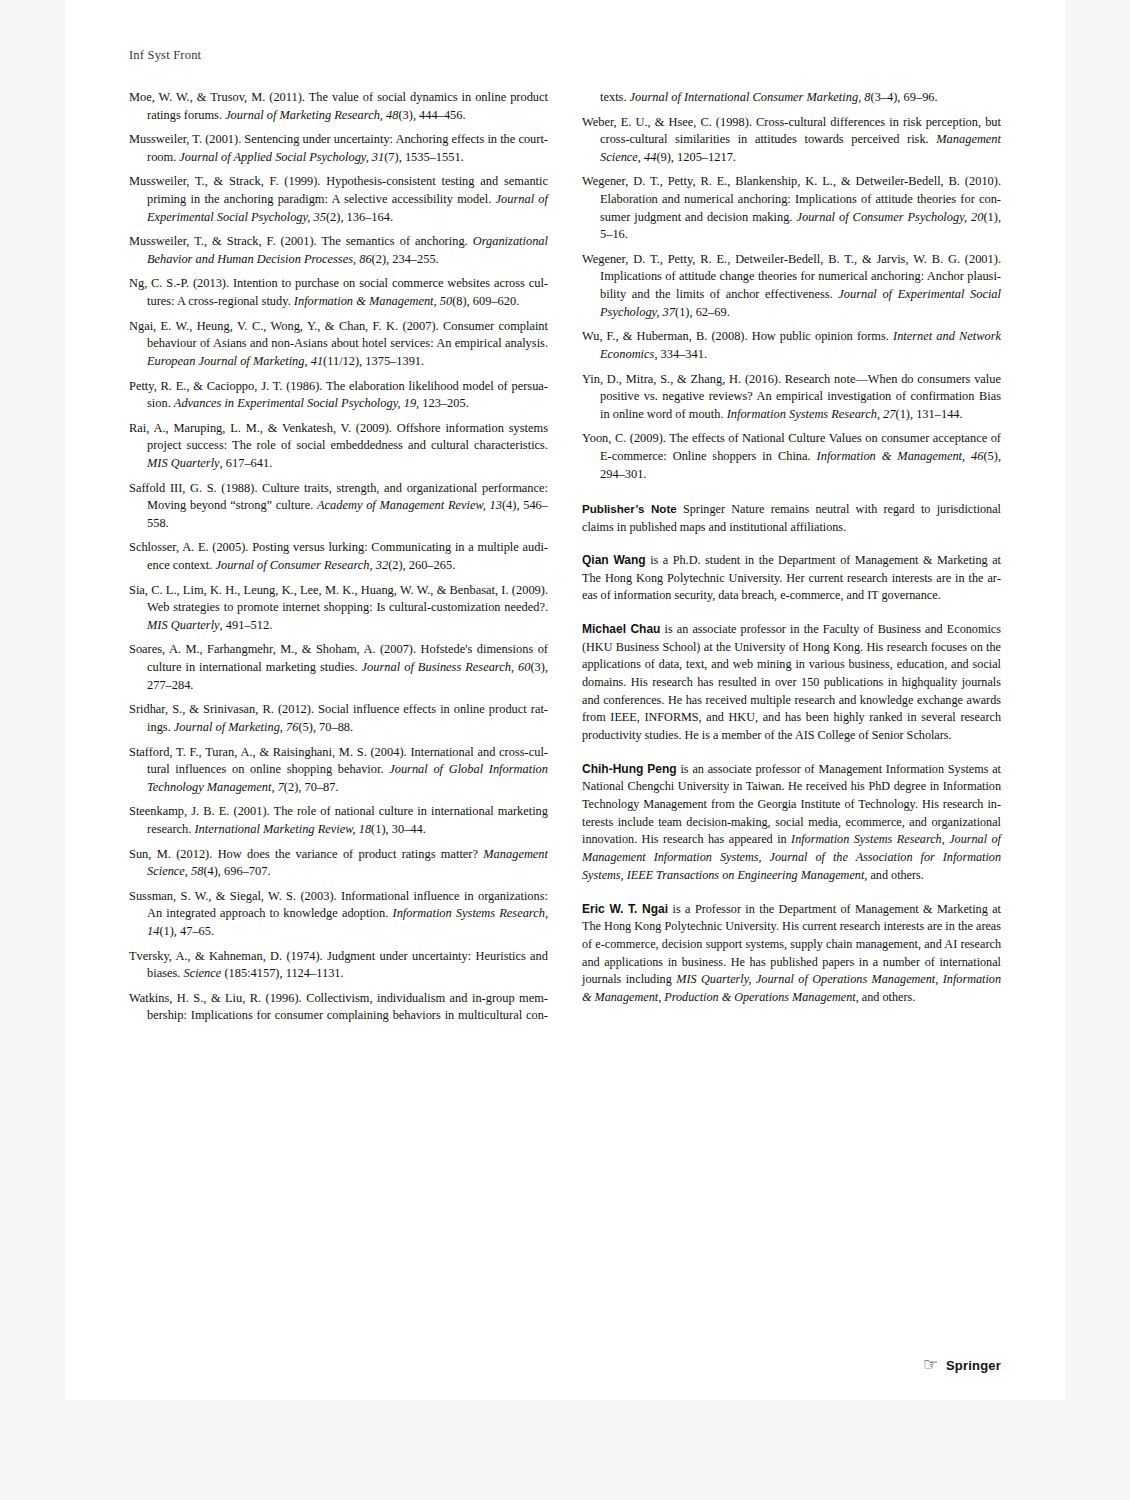Inf Syst Front
Moe, W. W., & Trusov, M. (2011). The value of social dynamics in online product ratings forums. Journal of Marketing Research, 48(3), 444–456.
Mussweiler, T. (2001). Sentencing under uncertainty: Anchoring effects in the courtroom. Journal of Applied Social Psychology, 31(7), 1535–1551.
Mussweiler, T., & Strack, F. (1999). Hypothesis-consistent testing and semantic priming in the anchoring paradigm: A selective accessibility model. Journal of Experimental Social Psychology, 35(2), 136–164.
Mussweiler, T., & Strack, F. (2001). The semantics of anchoring. Organizational Behavior and Human Decision Processes, 86(2), 234–255.
Ng, C. S.-P. (2013). Intention to purchase on social commerce websites across cultures: A cross-regional study. Information & Management, 50(8), 609–620.
Ngai, E. W., Heung, V. C., Wong, Y., & Chan, F. K. (2007). Consumer complaint behaviour of Asians and non-Asians about hotel services: An empirical analysis. European Journal of Marketing, 41(11/12), 1375–1391.
Petty, R. E., & Cacioppo, J. T. (1986). The elaboration likelihood model of persuasion. Advances in Experimental Social Psychology, 19, 123–205.
Rai, A., Maruping, L. M., & Venkatesh, V. (2009). Offshore information systems project success: The role of social embeddedness and cultural characteristics. MIS Quarterly, 617–641.
Saffold III, G. S. (1988). Culture traits, strength, and organizational performance: Moving beyond “strong” culture. Academy of Management Review, 13(4), 546–558.
Schlosser, A. E. (2005). Posting versus lurking: Communicating in a multiple audience context. Journal of Consumer Research, 32(2), 260–265.
Sia, C. L., Lim, K. H., Leung, K., Lee, M. K., Huang, W. W., & Benbasat, I. (2009). Web strategies to promote internet shopping: Is cultural-customization needed?. MIS Quarterly, 491–512.
Soares, A. M., Farhangmehr, M., & Shoham, A. (2007). Hofstede's dimensions of culture in international marketing studies. Journal of Business Research, 60(3), 277–284.
Sridhar, S., & Srinivasan, R. (2012). Social influence effects in online product ratings. Journal of Marketing, 76(5), 70–88.
Stafford, T. F., Turan, A., & Raisinghani, M. S. (2004). International and cross-cultural influences on online shopping behavior. Journal of Global Information Technology Management, 7(2), 70–87.
Steenkamp, J. B. E. (2001). The role of national culture in international marketing research. International Marketing Review, 18(1), 30–44.
Sun, M. (2012). How does the variance of product ratings matter? Management Science, 58(4), 696–707.
Sussman, S. W., & Siegal, W. S. (2003). Informational influence in organizations: An integrated approach to knowledge adoption. Information Systems Research, 14(1), 47–65.
Tversky, A., & Kahneman, D. (1974). Judgment under uncertainty: Heuristics and biases. Science (185:4157), 1124–1131.
Watkins, H. S., & Liu, R. (1996). Collectivism, individualism and in-group membership: Implications for consumer complaining behaviors in multicultural contexts. Journal of International Consumer Marketing, 8(3–4), 69–96.
Weber, E. U., & Hsee, C. (1998). Cross-cultural differences in risk perception, but cross-cultural similarities in attitudes towards perceived risk. Management Science, 44(9), 1205–1217.
Wegener, D. T., Petty, R. E., Blankenship, K. L., & Detweiler-Bedell, B. (2010). Elaboration and numerical anchoring: Implications of attitude theories for consumer judgment and decision making. Journal of Consumer Psychology, 20(1), 5–16.
Wegener, D. T., Petty, R. E., Detweiler-Bedell, B. T., & Jarvis, W. B. G. (2001). Implications of attitude change theories for numerical anchoring: Anchor plausibility and the limits of anchor effectiveness. Journal of Experimental Social Psychology, 37(1), 62–69.
Wu, F., & Huberman, B. (2008). How public opinion forms. Internet and Network Economics, 334–341.
Yin, D., Mitra, S., & Zhang, H. (2016). Research note—When do consumers value positive vs. negative reviews? An empirical investigation of confirmation Bias in online word of mouth. Information Systems Research, 27(1), 131–144.
Yoon, C. (2009). The effects of National Culture Values on consumer acceptance of E-commerce: Online shoppers in China. Information & Management, 46(5), 294–301.
Publisher’s Note Springer Nature remains neutral with regard to jurisdictional claims in published maps and institutional affiliations.
Qian Wang is a Ph.D. student in the Department of Management & Marketing at The Hong Kong Polytechnic University. Her current research interests are in the areas of information security, data breach, e-commerce, and IT governance.
Michael Chau is an associate professor in the Faculty of Business and Economics (HKU Business School) at the University of Hong Kong. His research focuses on the applications of data, text, and web mining in various business, education, and social domains. His research has resulted in over 150 publications in highquality journals and conferences. He has received multiple research and knowledge exchange awards from IEEE, INFORMS, and HKU, and has been highly ranked in several research productivity studies. He is a member of the AIS College of Senior Scholars.
Chih-Hung Peng is an associate professor of Management Information Systems at National Chengchi University in Taiwan. He received his PhD degree in Information Technology Management from the Georgia Institute of Technology. His research interests include team decision-making, social media, ecommerce, and organizational innovation. His research has appeared in Information Systems Research, Journal of Management Information Systems, Journal of the Association for Information Systems, IEEE Transactions on Engineering Management, and others.
Eric W. T. Ngai is a Professor in the Department of Management & Marketing at The Hong Kong Polytechnic University. His current research interests are in the areas of e-commerce, decision support systems, supply chain management, and AI research and applications in business. He has published papers in a number of international journals including MIS Quarterly, Journal of Operations Management, Information & Management, Production & Operations Management, and others.
☞ Springer